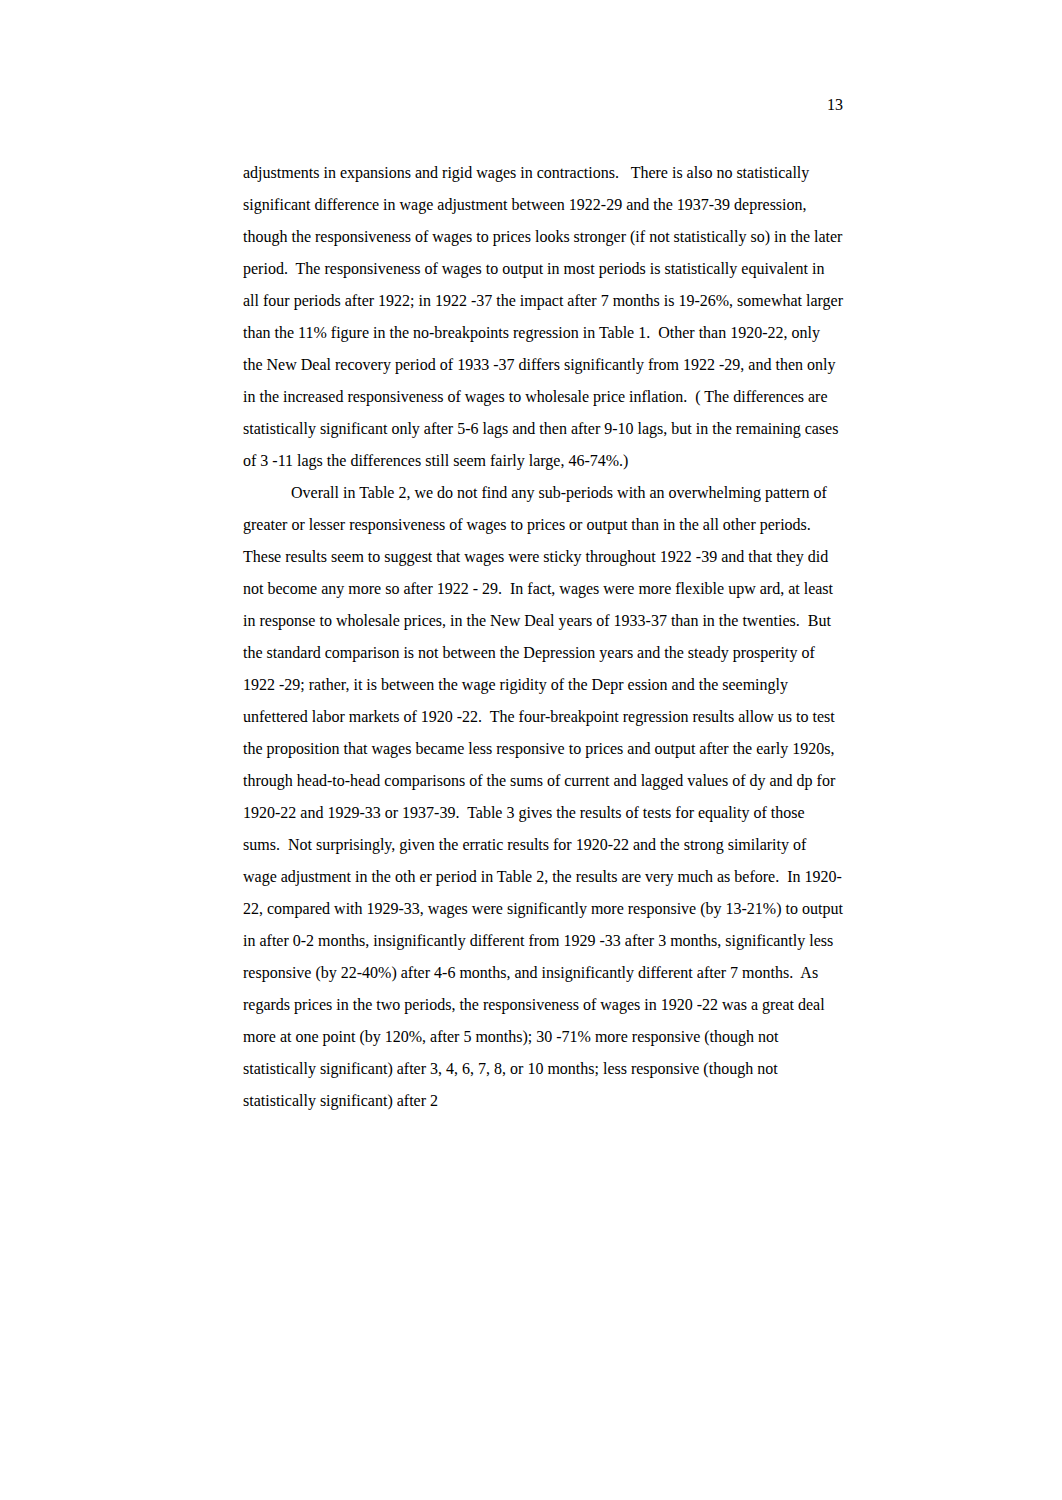13
adjustments in expansions and rigid wages in contractions. There is also no statistically significant difference in wage adjustment between 1922-29 and the 1937-39 depression, though the responsiveness of wages to prices looks stronger (if not statistically so) in the later period. The responsiveness of wages to output in most periods is statistically equivalent in all four periods after 1922; in 1922 -37 the impact after 7 months is 19-26%, somewhat larger than the 11% figure in the no-breakpoints regression in Table 1. Other than 1920-22, only the New Deal recovery period of 1933 -37 differs significantly from 1922 -29, and then only in the increased responsiveness of wages to wholesale price inflation. ( The differences are statistically significant only after 5-6 lags and then after 9-10 lags, but in the remaining cases of 3 -11 lags the differences still seem fairly large, 46-74%.)
Overall in Table 2, we do not find any sub-periods with an overwhelming pattern of greater or lesser responsiveness of wages to prices or output than in the all other periods. These results seem to suggest that wages were sticky throughout 1922 -39 and that they did not become any more so after 1922 - 29. In fact, wages were more flexible upw ard, at least in response to wholesale prices, in the New Deal years of 1933-37 than in the twenties. But the standard comparison is not between the Depression years and the steady prosperity of 1922 -29; rather, it is between the wage rigidity of the Depr ession and the seemingly unfettered labor markets of 1920 -22. The four-breakpoint regression results allow us to test the proposition that wages became less responsive to prices and output after the early 1920s, through head-to-head comparisons of the sums of current and lagged values of dy and dp for 1920-22 and 1929-33 or 1937-39. Table 3 gives the results of tests for equality of those sums. Not surprisingly, given the erratic results for 1920-22 and the strong similarity of wage adjustment in the oth er period in Table 2, the results are very much as before. In 1920-22, compared with 1929-33, wages were significantly more responsive (by 13-21%) to output in after 0-2 months, insignificantly different from 1929 -33 after 3 months, significantly less responsive (by 22-40%) after 4-6 months, and insignificantly different after 7 months. As regards prices in the two periods, the responsiveness of wages in 1920 -22 was a great deal more at one point (by 120%, after 5 months); 30 -71% more responsive (though not statistically significant) after 3, 4, 6, 7, 8, or 10 months; less responsive (though not statistically significant) after 2